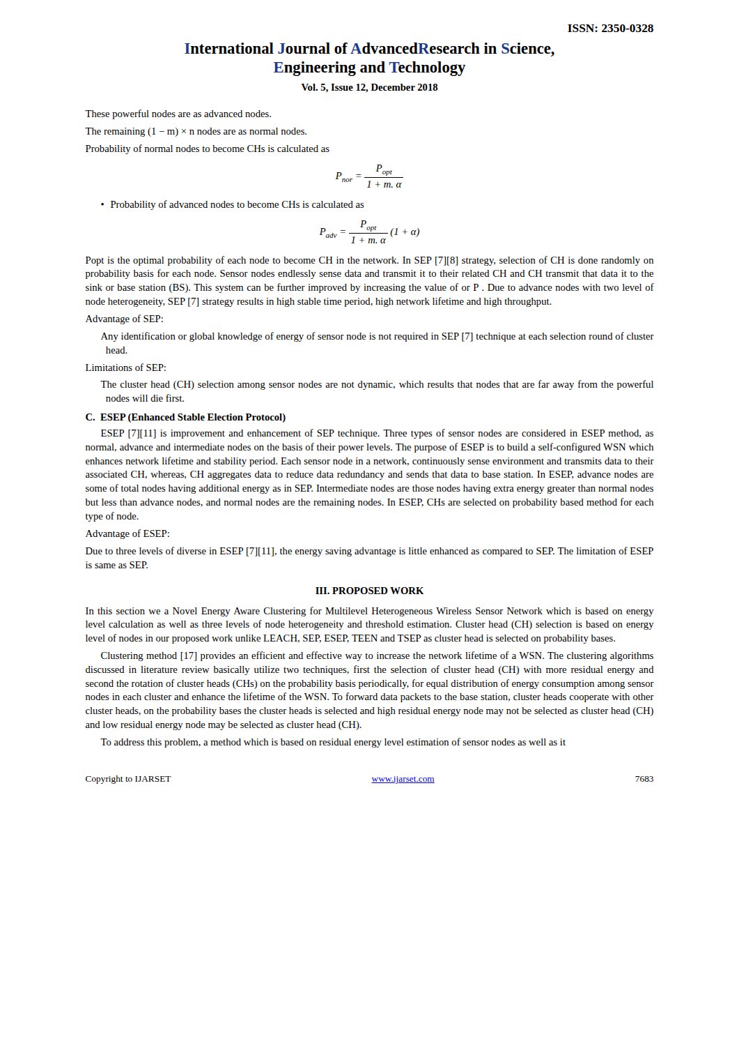ISSN: 2350-0328
International Journal of AdvancedResearch in Science,
Engineering and Technology
Vol. 5, Issue 12, December 2018
These powerful nodes are as advanced nodes.
The remaining (1 − m) × n nodes are as normal nodes.
Probability of normal nodes to become CHs is calculated as
Pnor = Popt 1 + m. α
Probability of advanced nodes to become CHs is calculated as
Padv = Popt 1 + m. α (1 + α)
Popt is the optimal probability of each node to become CH in the network. In SEP [7][8] strategy, selection of CH is done randomly on probability basis for each node. Sensor nodes endlessly sense data and transmit it to their related CH and CH transmit that data it to the sink or base station (BS). This system can be further improved by increasing the value of or P . Due to advance nodes with two level of node heterogeneity, SEP [7] strategy results in high stable time period, high network lifetime and high throughput.
Advantage of SEP:
Any identification or global knowledge of energy of sensor node is not required in SEP [7] technique at each selection round of cluster head.
Limitations of SEP:
The cluster head (CH) selection among sensor nodes are not dynamic, which results that nodes that are far away from the powerful nodes will die first.
C. ESEP (Enhanced Stable Election Protocol)
ESEP [7][11] is improvement and enhancement of SEP technique. Three types of sensor nodes are considered in ESEP method, as normal, advance and intermediate nodes on the basis of their power levels. The purpose of ESEP is to build a self-configured WSN which enhances network lifetime and stability period. Each sensor node in a network, continuously sense environment and transmits data to their associated CH, whereas, CH aggregates data to reduce data redundancy and sends that data to base station. In ESEP, advance nodes are some of total nodes having additional energy as in SEP. Intermediate nodes are those nodes having extra energy greater than normal nodes but less than advance nodes, and normal nodes are the remaining nodes. In ESEP, CHs are selected on probability based method for each type of node.
Advantage of ESEP:
Due to three levels of diverse in ESEP [7][11], the energy saving advantage is little enhanced as compared to SEP. The limitation of ESEP is same as SEP.
III. PROPOSED WORK
In this section we a Novel Energy Aware Clustering for Multilevel Heterogeneous Wireless Sensor Network which is based on energy level calculation as well as three levels of node heterogeneity and threshold estimation. Cluster head (CH) selection is based on energy level of nodes in our proposed work unlike LEACH, SEP, ESEP, TEEN and TSEP as cluster head is selected on probability bases.
Clustering method [17] provides an efficient and effective way to increase the network lifetime of a WSN. The clustering algorithms discussed in literature review basically utilize two techniques, first the selection of cluster head (CH) with more residual energy and second the rotation of cluster heads (CHs) on the probability basis periodically, for equal distribution of energy consumption among sensor nodes in each cluster and enhance the lifetime of the WSN. To forward data packets to the base station, cluster heads cooperate with other cluster heads, on the probability bases the cluster heads is selected and high residual energy node may not be selected as cluster head (CH) and low residual energy node may be selected as cluster head (CH).
To address this problem, a method which is based on residual energy level estimation of sensor nodes as well as it
Copyright to IJARSET www.ijarset.com 7683